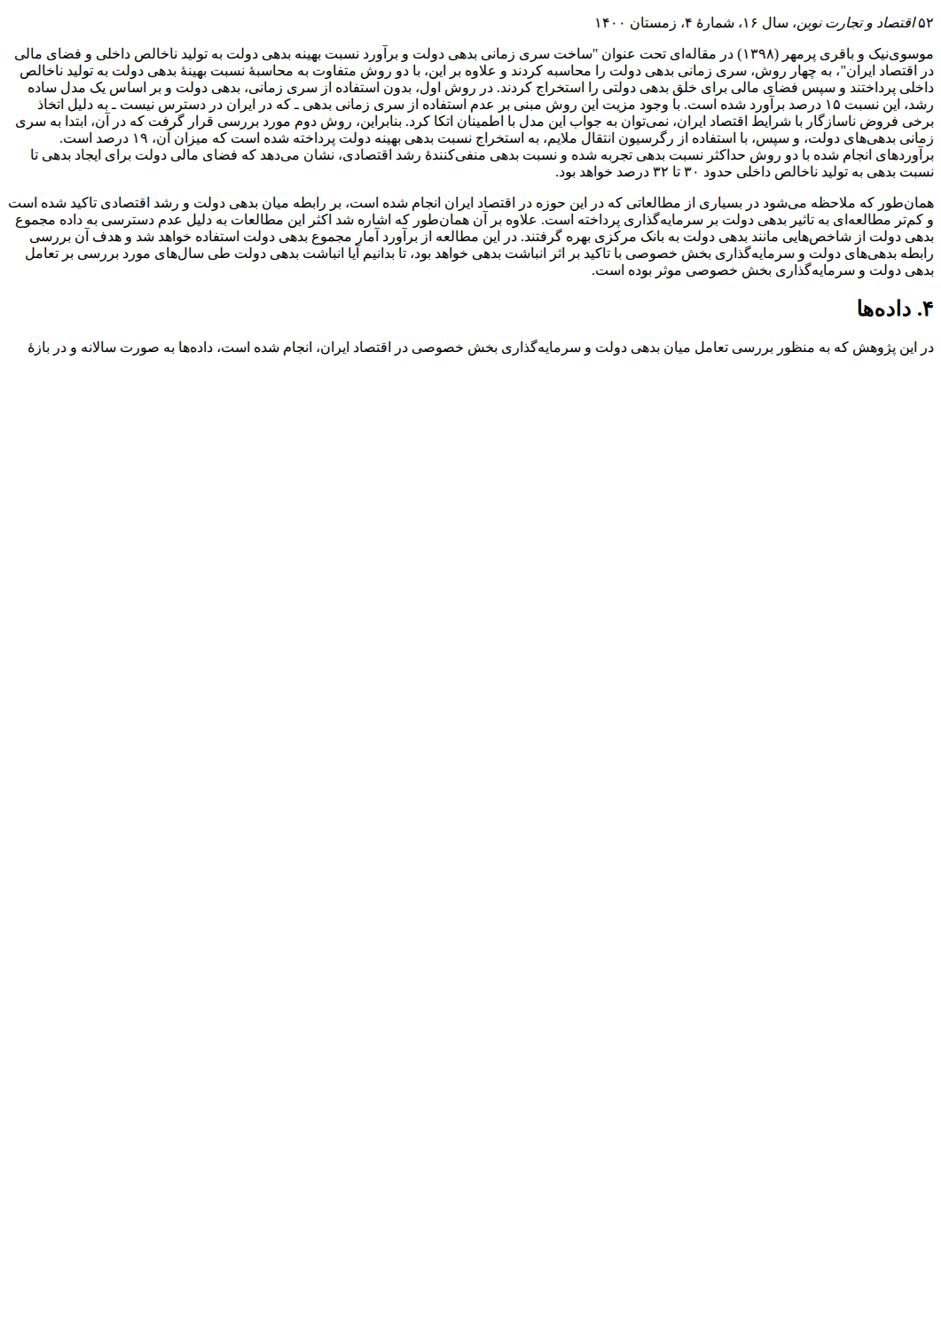۵۲ اقتصاد و تجارت نوین، سال ۱۶، شمارهٔ ۴، زمستان ۱۴۰۰
موسوی‌نیک و باقری پرمهر (۱۳۹۸) در مقاله‌ای تحت عنوان "ساخت سری زمانی بدهی دولت و برآورد نسبت بهینه بدهی دولت به تولید ناخالص داخلی و فضای مالی در اقتصاد ایران"، به چهار روش، سری زمانی بدهی دولت را محاسبه کردند و علاوه بر این، با دو روش متفاوت به محاسبهٔ نسبت بهینهٔ بدهی دولت به تولید ناخالص داخلی پرداختند و سپس فضای مالی برای خلق بدهی دولتی را استخراج کردند. در روش اول، بدون استفاده از سری زمانی، بدهی دولت و بر اساس یک مدل ساده رشد، این نسبت ۱۵ درصد برآورد شده است. با وجود مزیت این روش مبنی بر عدم استفاده از سری زمانی بدهی ـ که در ایران در دسترس نیست ـ به دلیل اتخاذ برخی فروض ناسازگار با شرایط اقتصاد ایران، نمی‌توان به جواب این مدل با اطمینان اتکا کرد. بنابراین، روش دوم مورد بررسی قرار گرفت که در آن، ابتدا به سری زمانی بدهی‌های دولت، و سپس، با استفاده از رگرسیون انتقال ملایم، به استخراج نسبت بدهی بهینه دولت پرداخته شده است که میزان آن، ۱۹ درصد است. برآوردهای انجام شده با دو روش حداکثر نسبت بدهی تجربه شده و نسبت بدهی منفی‌کنندهٔ رشد اقتصادی، نشان می‌دهد که فضای مالی دولت برای ایجاد بدهی تا نسبت بدهی به تولید ناخالص داخلی حدود ۳۰ تا ۳۲ درصد خواهد بود.
همان‌طور که ملاحظه می‌شود در بسیاری از مطالعاتی که در این حوزه در اقتصاد ایران انجام شده است، بر رابطه میان بدهی دولت و رشد اقتصادی تاکید شده است و کم‌تر مطالعه‌ای به تاثیر بدهی دولت بر سرمایه‌گذاری پرداخته است. علاوه بر آن همان‌طور که اشاره شد اکثر این مطالعات به دلیل عدم دسترسی به داده مجموع بدهی دولت از شاخص‌هایی مانند بدهی دولت به بانک مرکزی بهره گرفتند. در این مطالعه از برآورد آمار مجموع بدهی دولت استفاده خواهد شد و هدف آن بررسی رابطه بدهی‌های دولت و سرمایه‌گذاری بخش خصوصی با تاکید بر اثر انباشت بدهی خواهد بود، تا بدانیم آیا انباشت بدهی دولت طی سال‌های مورد بررسی بر تعامل بدهی دولت و سرمایه‌گذاری بخش خصوصی موثر بوده است.
۴. داده‌ها
در این پژوهش که به منظور بررسی تعامل میان بدهی دولت و سرمایه‌گذاری بخش خصوصی در اقتصاد ایران، انجام شده است، داده‌ها به صورت سالانه و در بازهٔ